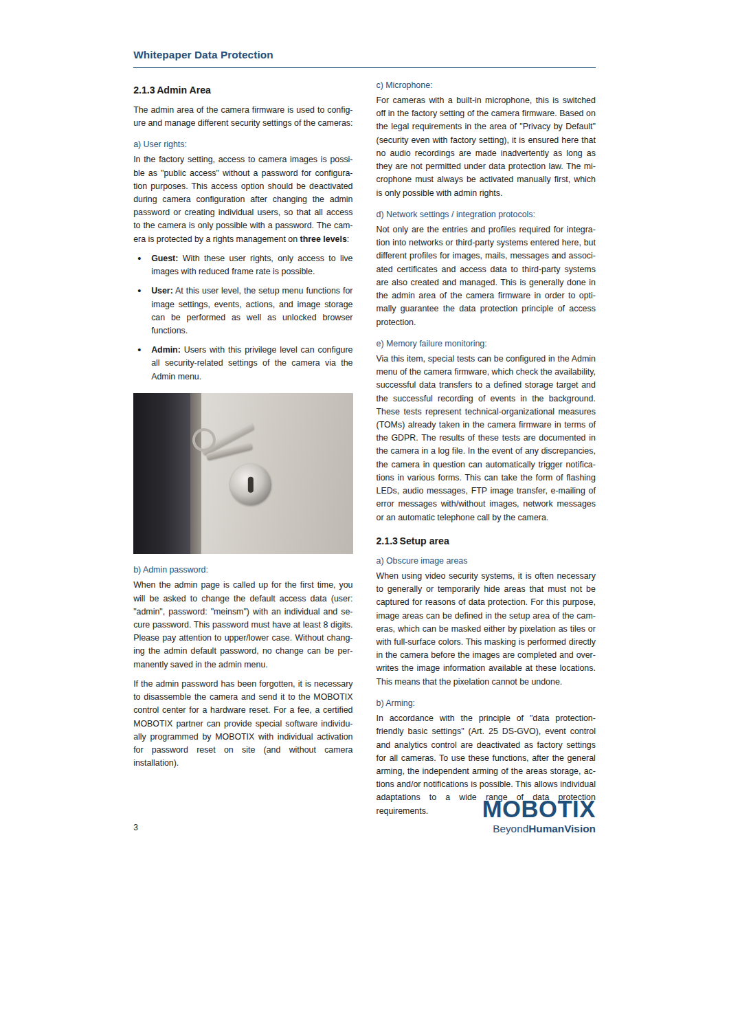Whitepaper Data Protection
2.1.3 Admin Area
The admin area of the camera firmware is used to configure and manage different security settings of the cameras:
a) User rights:
In the factory setting, access to camera images is possible as "public access" without a password for configuration purposes. This access option should be deactivated during camera configuration after changing the admin password or creating individual users, so that all access to the camera is only possible with a password. The camera is protected by a rights management on three levels:
Guest: With these user rights, only access to live images with reduced frame rate is possible.
User: At this user level, the setup menu functions for image settings, events, actions, and image storage can be performed as well as unlocked browser functions.
Admin: Users with this privilege level can configure all security-related settings of the camera via the Admin menu.
b) Admin password:
When the admin page is called up for the first time, you will be asked to change the default access data (user: "admin", password: "meinsm") with an individual and secure password. This password must have at least 8 digits. Please pay attention to upper/lower case. Without changing the admin default password, no change can be permanently saved in the admin menu.
If the admin password has been forgotten, it is necessary to disassemble the camera and send it to the MOBOTIX control center for a hardware reset. For a fee, a certified MOBOTIX partner can provide special software individually programmed by MOBOTIX with individual activation for password reset on site (and without camera installation).
c) Microphone:
For cameras with a built-in microphone, this is switched off in the factory setting of the camera firmware. Based on the legal requirements in the area of "Privacy by Default" (security even with factory setting), it is ensured here that no audio recordings are made inadvertently as long as they are not permitted under data protection law. The microphone must always be activated manually first, which is only possible with admin rights.
d) Network settings / integration protocols:
Not only are the entries and profiles required for integration into networks or third-party systems entered here, but different profiles for images, mails, messages and associated certificates and access data to third-party systems are also created and managed. This is generally done in the admin area of the camera firmware in order to optimally guarantee the data protection principle of access protection.
e) Memory failure monitoring:
Via this item, special tests can be configured in the Admin menu of the camera firmware, which check the availability, successful data transfers to a defined storage target and the successful recording of events in the background. These tests represent technical-organizational measures (TOMs) already taken in the camera firmware in terms of the GDPR. The results of these tests are documented in the camera in a log file. In the event of any discrepancies, the camera in question can automatically trigger notifications in various forms. This can take the form of flashing LEDs, audio messages, FTP image transfer, e-mailing of error messages with/without images, network messages or an automatic telephone call by the camera.
2.1.3 Setup area
a) Obscure image areas
When using video security systems, it is often necessary to generally or temporarily hide areas that must not be captured for reasons of data protection. For this purpose, image areas can be defined in the setup area of the cameras, which can be masked either by pixelation as tiles or with full-surface colors. This masking is performed directly in the camera before the images are completed and overwrites the image information available at these locations. This means that the pixelation cannot be undone.
b) Arming:
In accordance with the principle of "data protection-friendly basic settings" (Art. 25 DS-GVO), event control and analytics control are deactivated as factory settings for all cameras. To use these functions, after the general arming, the independent arming of the areas storage, actions and/or notifications is possible. This allows individual adaptations to a wide range of data protection requirements.
3
MOBOTIX
Beyond Human Vision